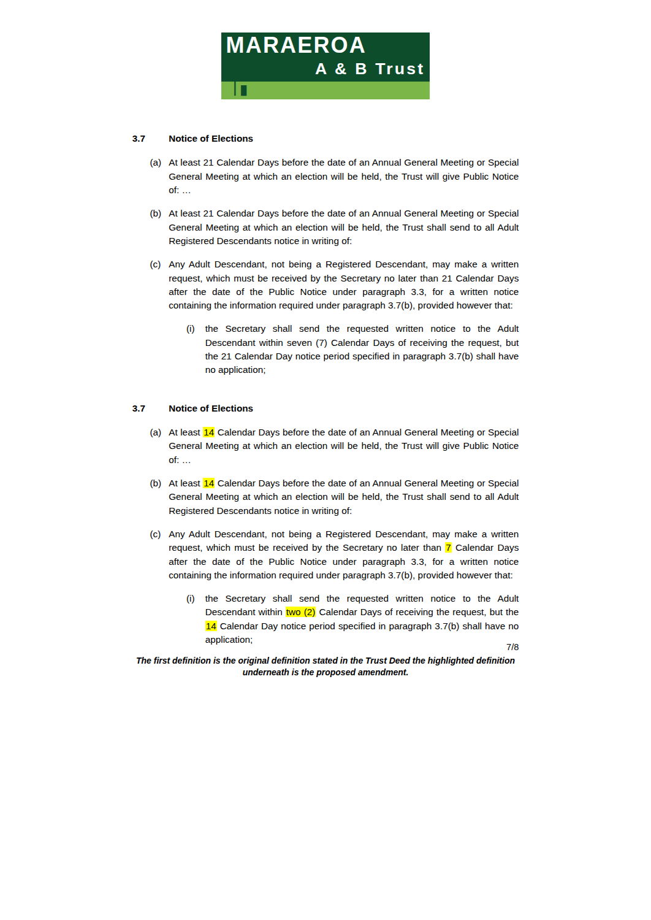MARAEROA
A & B Trust
▕▗
3.7 Notice of Elections
(a)
At least 21 Calendar Days before the date of an Annual General Meeting or Special General Meeting at which an election will be held, the Trust will give Public Notice of: …
(b)
At least 21 Calendar Days before the date of an Annual General Meeting or Special General Meeting at which an election will be held, the Trust shall send to all Adult Registered Descendants notice in writing of:
(c)
Any Adult Descendant, not being a Registered Descendant, may make a written request, which must be received by the Secretary no later than 21 Calendar Days after the date of the Public Notice under paragraph 3.3, for a written notice containing the information required under paragraph 3.7(b), provided however that:
(i)
the Secretary shall send the requested written notice to the Adult Descendant within seven (7) Calendar Days of receiving the request, but the 21 Calendar Day notice period specified in paragraph 3.7(b) shall have no application;
3.7 Notice of Elections
(a)
At least 14 Calendar Days before the date of an Annual General Meeting or Special General Meeting at which an election will be held, the Trust will give Public Notice of: …
(b)
At least 14 Calendar Days before the date of an Annual General Meeting or Special General Meeting at which an election will be held, the Trust shall send to all Adult Registered Descendants notice in writing of:
(c)
Any Adult Descendant, not being a Registered Descendant, may make a written request, which must be received by the Secretary no later than 7 Calendar Days after the date of the Public Notice under paragraph 3.3, for a written notice containing the information required under paragraph 3.7(b), provided however that:
(i)
the Secretary shall send the requested written notice to the Adult Descendant within two (2) Calendar Days of receiving the request, but the 14 Calendar Day notice period specified in paragraph 3.7(b) shall have no application;
7/8
The first definition is the original definition stated in the Trust Deed the highlighted definition underneath is the proposed amendment.